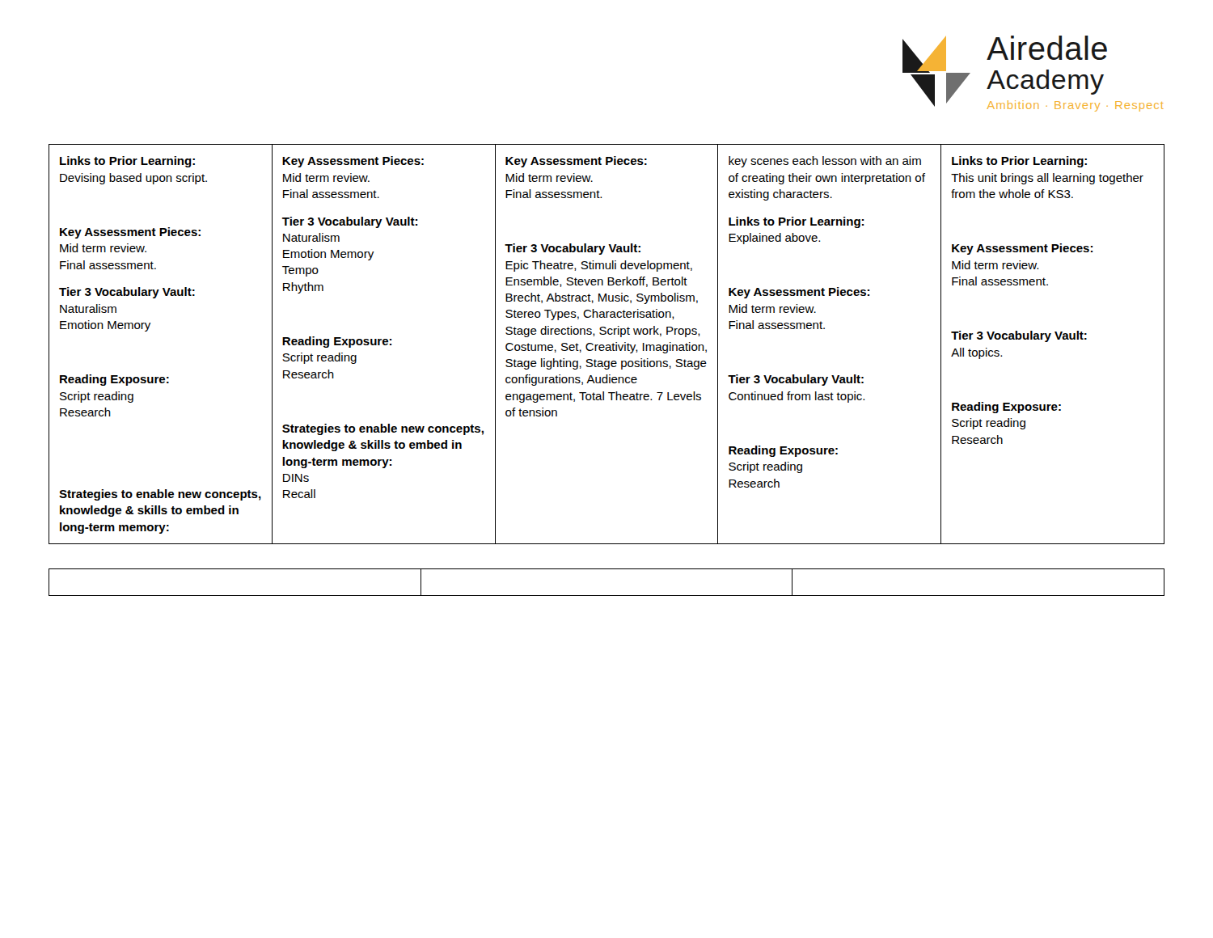Airedale
Academy
Ambition · Bravery · Respect
| Links to Prior Learning: Devising based upon script. Key Assessment Pieces: Mid term review. Final assessment. Tier 3 Vocabulary Vault: Naturalism Emotion Memory Reading Exposure: Script reading Research Strategies to enable new concepts, knowledge & skills to embed in long-term memory: | Key Assessment Pieces: Mid term review. Final assessment. Tier 3 Vocabulary Vault: Naturalism Emotion Memory Tempo Rhythm Reading Exposure: Script reading Research Strategies to enable new concepts, knowledge & skills to embed in long-term memory: DINs Recall | Key Assessment Pieces: Mid term review. Final assessment. Tier 3 Vocabulary Vault: Epic Theatre, Stimuli development, Ensemble, Steven Berkoff, Bertolt Brecht, Abstract, Music, Symbolism, Stereo Types, Characterisation, Stage directions, Script work, Props, Costume, Set, Creativity, Imagination, Stage lighting, Stage positions, Stage configurations, Audience engagement, Total Theatre. 7 Levels of tension | key scenes each lesson with an aim of creating their own interpretation of existing characters. Links to Prior Learning: Explained above. Key Assessment Pieces: Mid term review. Final assessment. Tier 3 Vocabulary Vault: Continued from last topic. Reading Exposure: Script reading Research | Links to Prior Learning: This unit brings all learning together from the whole of KS3. Key Assessment Pieces: Mid term review. Final assessment. Tier 3 Vocabulary Vault: All topics. Reading Exposure: Script reading Research |